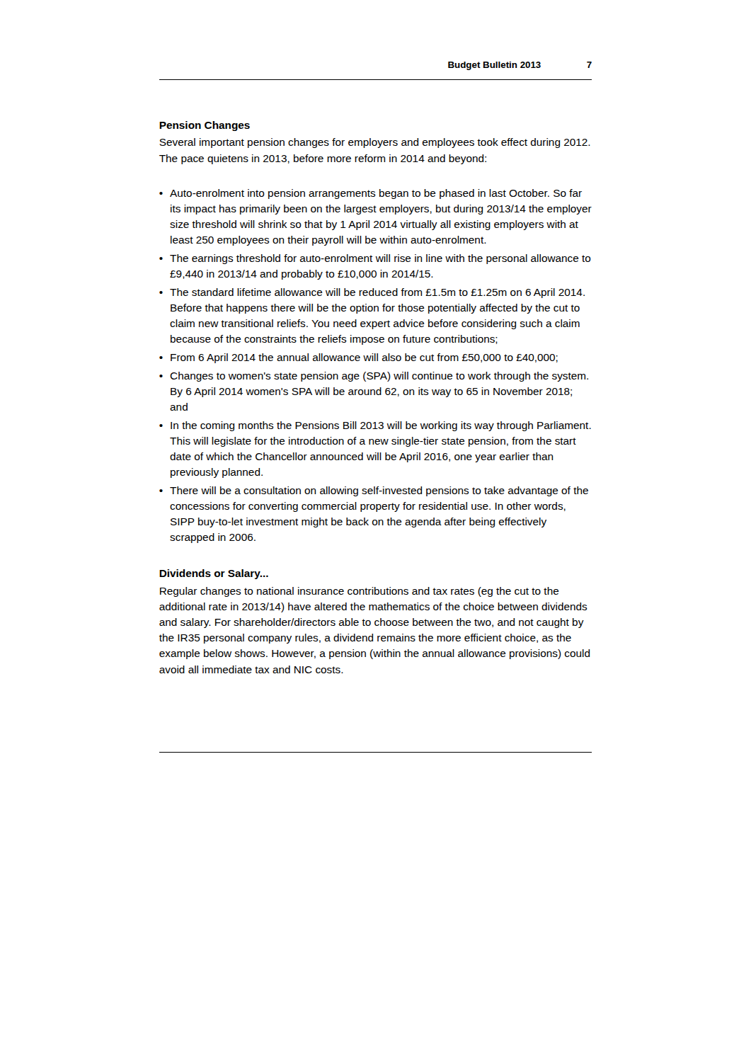Budget Bulletin 2013 7
Pension Changes
Several important pension changes for employers and employees took effect during 2012. The pace quietens in 2013, before more reform in 2014 and beyond:
Auto-enrolment into pension arrangements began to be phased in last October. So far its impact has primarily been on the largest employers, but during 2013/14 the employer size threshold will shrink so that by 1 April 2014 virtually all existing employers with at least 250 employees on their payroll will be within auto-enrolment.
The earnings threshold for auto-enrolment will rise in line with the personal allowance to £9,440 in 2013/14 and probably to £10,000 in 2014/15.
The standard lifetime allowance will be reduced from £1.5m to £1.25m on 6 April 2014. Before that happens there will be the option for those potentially affected by the cut to claim new transitional reliefs. You need expert advice before considering such a claim because of the constraints the reliefs impose on future contributions;
From 6 April 2014 the annual allowance will also be cut from £50,000 to £40,000;
Changes to women's state pension age (SPA) will continue to work through the system. By 6 April 2014 women's SPA will be around 62, on its way to 65 in November 2018; and
In the coming months the Pensions Bill 2013 will be working its way through Parliament. This will legislate for the introduction of a new single-tier state pension, from the start date of which the Chancellor announced will be April 2016, one year earlier than previously planned.
There will be a consultation on allowing self-invested pensions to take advantage of the concessions for converting commercial property for residential use. In other words, SIPP buy-to-let investment might be back on the agenda after being effectively scrapped in 2006.
Dividends or Salary...
Regular changes to national insurance contributions and tax rates (eg the cut to the additional rate in 2013/14) have altered the mathematics of the choice between dividends and salary. For shareholder/directors able to choose between the two, and not caught by the IR35 personal company rules, a dividend remains the more efficient choice, as the example below shows. However, a pension (within the annual allowance provisions) could avoid all immediate tax and NIC costs.